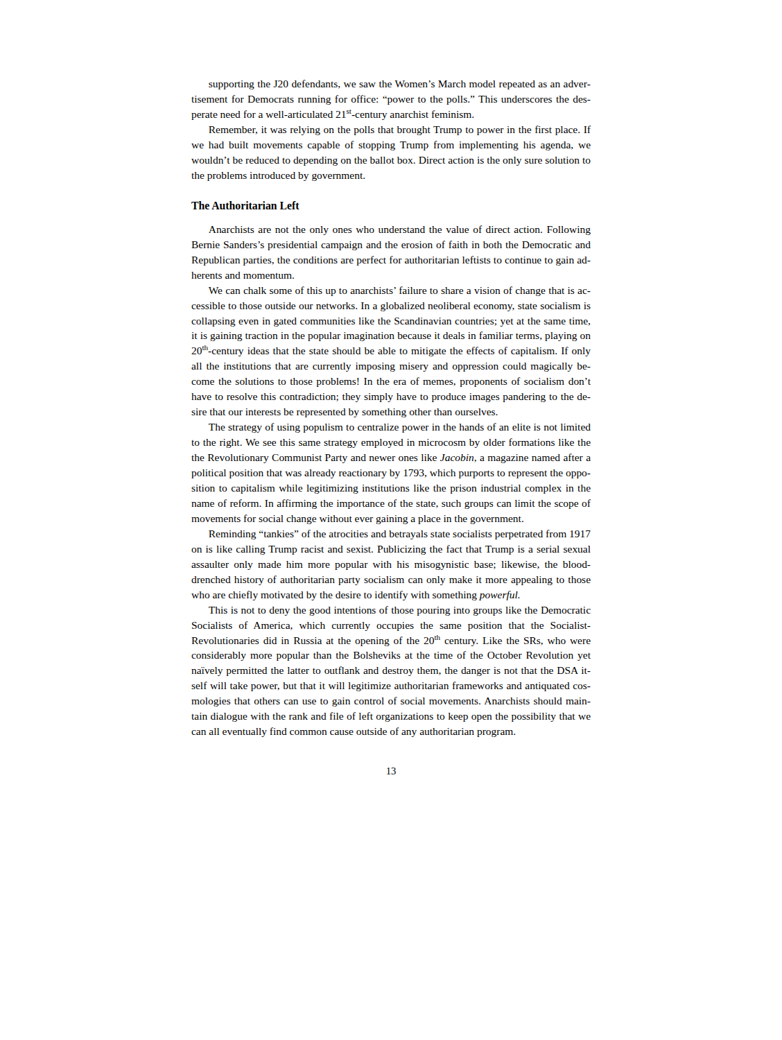supporting the J20 defendants, we saw the Women’s March model repeated as an advertisement for Democrats running for office: “power to the polls.” This underscores the desperate need for a well-articulated 21st-century anarchist feminism.
Remember, it was relying on the polls that brought Trump to power in the first place. If we had built movements capable of stopping Trump from implementing his agenda, we wouldn’t be reduced to depending on the ballot box. Direct action is the only sure solution to the problems introduced by government.
The Authoritarian Left
Anarchists are not the only ones who understand the value of direct action. Following Bernie Sanders’s presidential campaign and the erosion of faith in both the Democratic and Republican parties, the conditions are perfect for authoritarian leftists to continue to gain adherents and momentum.
We can chalk some of this up to anarchists’ failure to share a vision of change that is accessible to those outside our networks. In a globalized neoliberal economy, state socialism is collapsing even in gated communities like the Scandinavian countries; yet at the same time, it is gaining traction in the popular imagination because it deals in familiar terms, playing on 20th-century ideas that the state should be able to mitigate the effects of capitalism. If only all the institutions that are currently imposing misery and oppression could magically become the solutions to those problems! In the era of memes, proponents of socialism don’t have to resolve this contradiction; they simply have to produce images pandering to the desire that our interests be represented by something other than ourselves.
The strategy of using populism to centralize power in the hands of an elite is not limited to the right. We see this same strategy employed in microcosm by older formations like the the Revolutionary Communist Party and newer ones like Jacobin, a magazine named after a political position that was already reactionary by 1793, which purports to represent the opposition to capitalism while legitimizing institutions like the prison industrial complex in the name of reform. In affirming the importance of the state, such groups can limit the scope of movements for social change without ever gaining a place in the government.
Reminding “tankies” of the atrocities and betrayals state socialists perpetrated from 1917 on is like calling Trump racist and sexist. Publicizing the fact that Trump is a serial sexual assaulter only made him more popular with his misogynistic base; likewise, the blood-drenched history of authoritarian party socialism can only make it more appealing to those who are chiefly motivated by the desire to identify with something powerful.
This is not to deny the good intentions of those pouring into groups like the Democratic Socialists of America, which currently occupies the same position that the Socialist-Revolutionaries did in Russia at the opening of the 20th century. Like the SRs, who were considerably more popular than the Bolsheviks at the time of the October Revolution yet naïvely permitted the latter to outflank and destroy them, the danger is not that the DSA itself will take power, but that it will legitimize authoritarian frameworks and antiquated cosmologies that others can use to gain control of social movements. Anarchists should maintain dialogue with the rank and file of left organizations to keep open the possibility that we can all eventually find common cause outside of any authoritarian program.
13